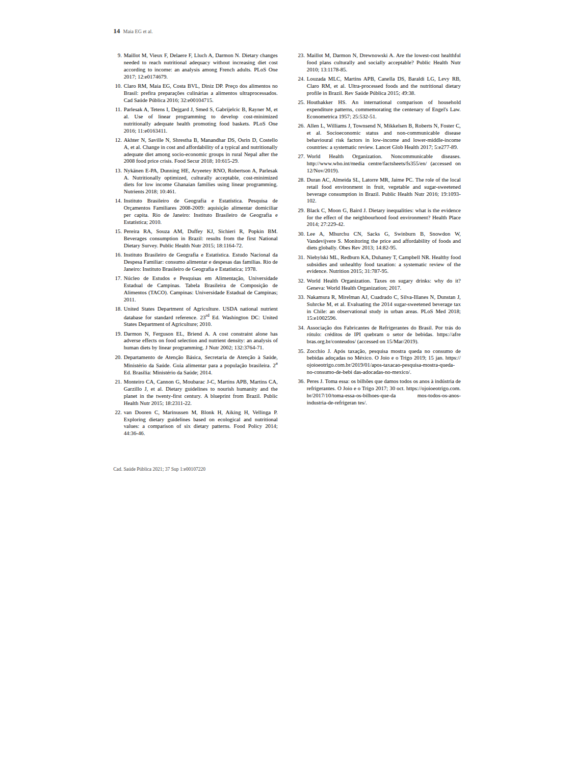14 Maia EG et al.
9. Maillot M, Vieux F, Delaere F, Lluch A, Darmon N. Dietary changes needed to reach nutritional adequacy without increasing diet cost according to income: an analysis among French adults. PLoS One 2017; 12:e0174679.
10. Claro RM, Maia EG, Costa BVL, Diniz DP. Preço dos alimentos no Brasil: prefira preparações culinárias a alimentos ultraprocessados. Cad Saúde Pública 2016; 32:e00104715.
11. Parlesak A, Tetens I, Dejgard J, Smed S, Gabrijelcic B, Rayner M, et al. Use of linear programming to develop cost-minimized nutritionally adequate health promoting food baskets. PLoS One 2016; 11:e0163411.
12. Akhter N, Saville N, Shrestha B, Manandhar DS, Osrin D, Costello A, et al. Change in cost and affordability of a typical and nutritionally adequate diet among socio-economic groups in rural Nepal after the 2008 food price crisis. Food Secur 2018; 10:615-29.
13. Nykänen E-PA, Dunning HE, Aryeetey RNO, Robertson A, Parlesak A. Nutritionally optimized, culturally acceptable, cost-minimized diets for low income Ghanaian families using linear programming. Nutrients 2018; 10:461.
14. Instituto Brasileiro de Geografia e Estatística. Pesquisa de Orçamentos Familiares 2008-2009: aquisição alimentar domiciliar per capita. Rio de Janeiro: Instituto Brasileiro de Geografia e Estatística; 2010.
15. Pereira RA, Souza AM, Duffey KJ, Sichieri R, Popkin BM. Beverages consumption in Brazil: results from the first National Dietary Survey. Public Health Nutr 2015; 18:1164-72.
16. Instituto Brasileiro de Geografia e Estatística. Estudo Nacional da Despesa Familiar: consumo alimentar e despesas das famílias. Rio de Janeiro: Instituto Brasileiro de Geografia e Estatística; 1978.
17. Núcleo de Estudos e Pesquisas em Alimentação, Universidade Estadual de Campinas. Tabela Brasileira de Composição de Alimentos (TACO). Campinas: Universidade Estadual de Campinas; 2011.
18. United States Department of Agriculture. USDA national nutrient database for standard reference. 23rd Ed. Washington DC: United States Department of Agriculture; 2010.
19. Darmon N, Ferguson EL, Briend A. A cost constraint alone has adverse effects on food selection and nutrient density: an analysis of human diets by linear programming. J Nutr 2002; 132:3764-71.
20. Departamento de Atenção Básica, Secretaria de Atenção à Saúde, Ministério da Saúde. Guia alimentar para a população brasileira. 2a Ed. Brasília: Ministério da Saúde; 2014.
21. Monteiro CA, Cannon G, Moubarac J-C, Martins APB, Martins CA, Garzillo J, et al. Dietary guidelines to nourish humanity and the planet in the twenty-first century. A blueprint from Brazil. Public Health Nutr 2015; 18:2311-22.
22. van Dooren C, Marinussen M, Blonk H, Aiking H, Vellinga P. Exploring dietary guidelines based on ecological and nutritional values: a comparison of six dietary patterns. Food Policy 2014; 44:36-46.
23. Maillot M, Darmon N, Drewnowski A. Are the lowest-cost healthful food plans culturally and socially acceptable? Public Health Nutr 2010; 13:1178-85.
24. Louzada MLC, Martins APB, Canella DS, Baraldi LG, Levy RB, Claro RM, et al. Ultra-processed foods and the nutritional dietary profile in Brazil. Rev Saúde Pública 2015; 49:38.
25. Houthakker HS. An international comparison of household expenditure patterns, commemorating the centenary of Engel's Law. Econometrica 1957; 25:532-51.
26. Allen L, Williams J, Townsend N, Mikkelsen B, Roberts N, Foster C, et al. Socioeconomic status and non-communicable disease behavioural risk factors in low-income and lower-middle-income countries: a systematic review. Lancet Glob Health 2017; 5:e277-89.
27. World Health Organization. Noncommunicable diseases. http://www.who.int/media centre/factsheets/fs355/en/ (accessed on 12/Nov/2019).
28. Duran AC, Almeida SL, Latorre MR, Jaime PC. The role of the local retail food environment in fruit, vegetable and sugar-sweetened beverage consumption in Brazil. Public Health Nutr 2016; 19:1093-102.
29. Black C, Moon G, Baird J. Dietary inequalities: what is the evidence for the effect of the neighbourhood food environment? Health Place 2014; 27:229-42.
30. Lee A, Mhurchu CN, Sacks G, Swinburn B, Snowdon W, Vandevijvere S. Monitoring the price and affordability of foods and diets globally. Obes Rev 2013; 14:82-95.
31. Niebylski ML, Redburn KA, Duhaney T, Campbell NR. Healthy food subsidies and unhealthy food taxation: a systematic review of the evidence. Nutrition 2015; 31:787-95.
32. World Health Organization. Taxes on sugary drinks: why do it? Geneva: World Health Organization; 2017.
33. Nakamura R, Mirelman AJ, Cuadrado C, Silva-Illanes N, Dunstan J, Suhrcke M, et al. Evaluating the 2014 sugar-sweetened beverage tax in Chile: an observational study in urban areas. PLoS Med 2018; 15:e1002596.
34. Associação dos Fabricantes de Refrigerantes do Brasil. Por trás do rótulo: créditos de IPI quebram o setor de bebidas. https://afre bras.org.br/conteudos/ (accessed on 15/Mar/2019).
35. Zocchio J. Após taxação, pesquisa mostra queda no consumo de bebidas adoçadas no México. O Joio e o Trigo 2019; 15 jan. https:// ojoioeotrigo.com.br/2019/01/apos-taxacao-pesquisa-mostra-queda-no-consumo-de-bebi das-adocadas-no-mexico/.
36. Peres J. Toma essa: os bilhões que damos todos os anos à indústria de refrigerantes. O Joio e o Trigo 2017; 30 oct. https://ojoioeotrigo.com. br/2017/10/toma-essa-os-bilhoes-que-da mos-todos-os-anos-industria-de-refrigeran tes/.
Cad. Saúde Pública 2021; 37 Sup 1:e00107220